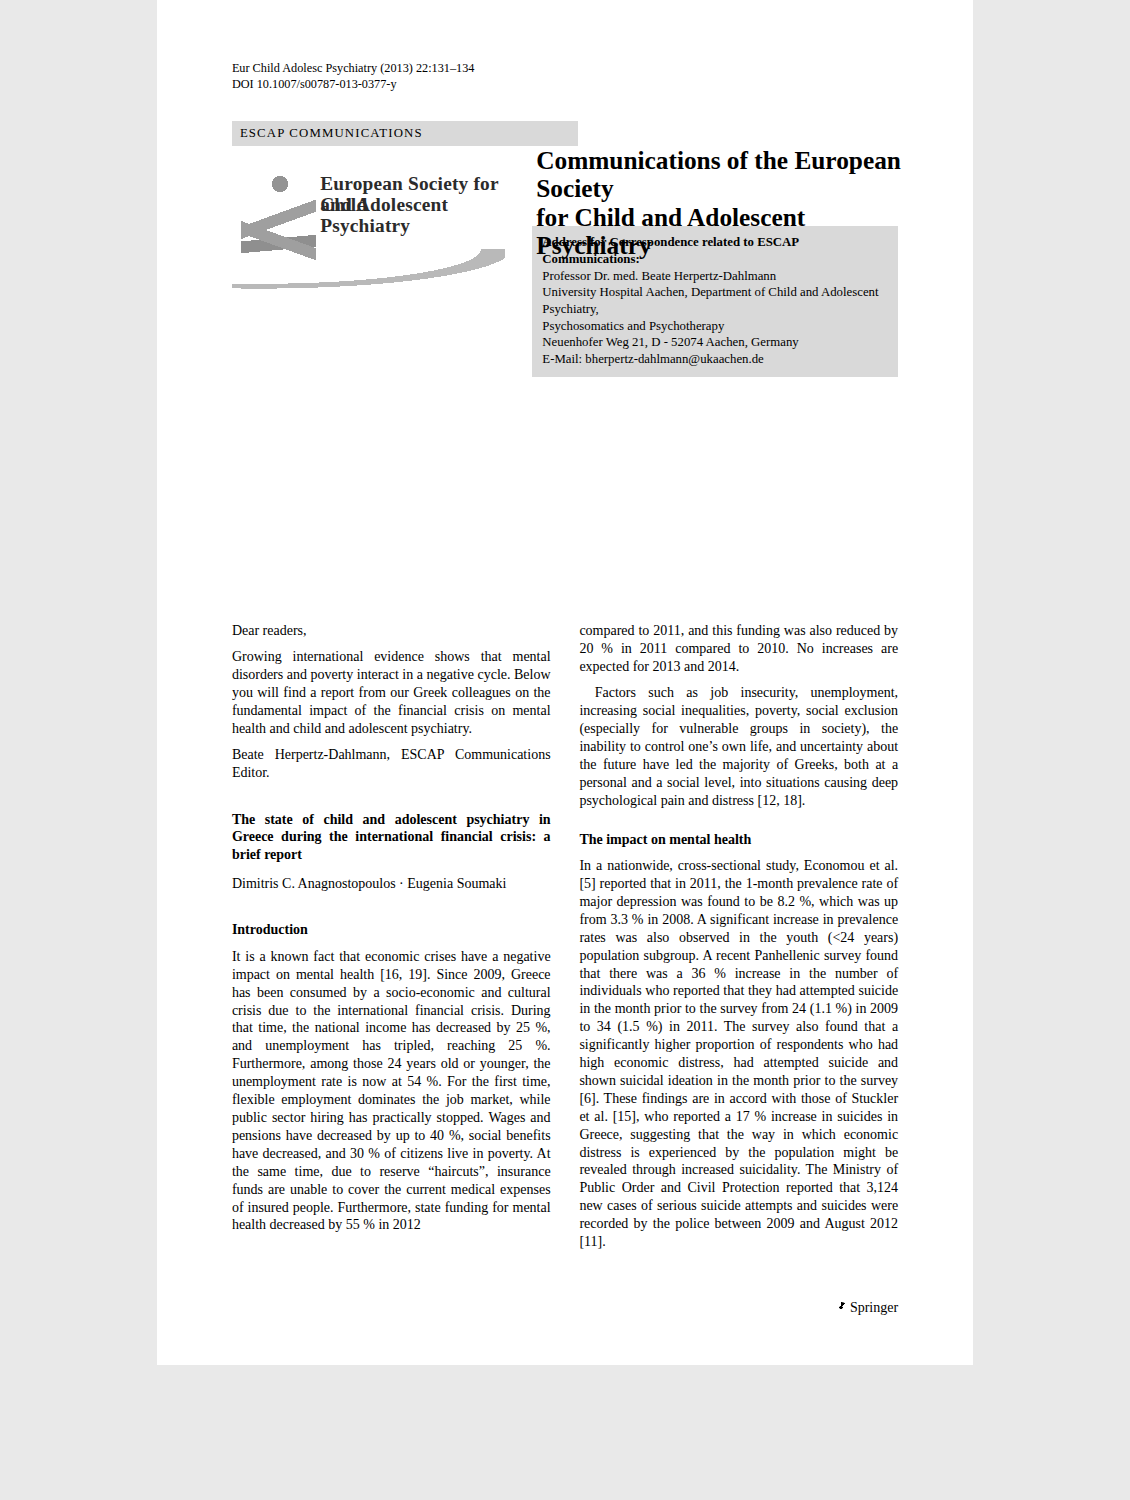Eur Child Adolesc Psychiatry (2013) 22:131–134
DOI 10.1007/s00787-013-0377-y
ESCAP COMMUNICATIONS
European Society for Child
and Adolescent Psychiatry
Address for Correspondence related to ESCAP Communications:
Professor Dr. med. Beate Herpertz-Dahlmann
University Hospital Aachen, Department of Child and Adolescent Psychiatry,
Psychosomatics and Psychotherapy
Neuenhofer Weg 21, D - 52074 Aachen, Germany
E-Mail: bherpertz-dahlmann@ukaachen.de
Communications of the European Society
for Child and Adolescent Psychiatry
Dear readers,
Growing international evidence shows that mental disorders and poverty interact in a negative cycle. Below you will find a report from our Greek colleagues on the fundamental impact of the financial crisis on mental health and child and adolescent psychiatry.
Beate Herpertz-Dahlmann, ESCAP Communications Editor.
The state of child and adolescent psychiatry in Greece during the international financial crisis: a brief report
Dimitris C. Anagnostopoulos · Eugenia Soumaki
Introduction
It is a known fact that economic crises have a negative impact on mental health [16, 19]. Since 2009, Greece has been consumed by a socio-economic and cultural crisis due to the international financial crisis. During that time, the national income has decreased by 25 %, and unemployment has tripled, reaching 25 %. Furthermore, among those 24 years old or younger, the unemployment rate is now at 54 %. For the first time, flexible employment dominates the job market, while public sector hiring has practically stopped. Wages and pensions have decreased by up to 40 %, social benefits have decreased, and 30 % of citizens live in poverty. At the same time, due to reserve “haircuts”, insurance funds are unable to cover the current medical expenses of insured people. Furthermore, state funding for mental health decreased by 55 % in 2012
compared to 2011, and this funding was also reduced by 20 % in 2011 compared to 2010. No increases are expected for 2013 and 2014.
Factors such as job insecurity, unemployment, increasing social inequalities, poverty, social exclusion (especially for vulnerable groups in society), the inability to control one’s own life, and uncertainty about the future have led the majority of Greeks, both at a personal and a social level, into situations causing deep psychological pain and distress [12, 18].
The impact on mental health
In a nationwide, cross-sectional study, Economou et al. [5] reported that in 2011, the 1-month prevalence rate of major depression was found to be 8.2 %, which was up from 3.3 % in 2008. A significant increase in prevalence rates was also observed in the youth (<24 years) population subgroup. A recent Panhellenic survey found that there was a 36 % increase in the number of individuals who reported that they had attempted suicide in the month prior to the survey from 24 (1.1 %) in 2009 to 34 (1.5 %) in 2011. The survey also found that a significantly higher proportion of respondents who had high economic distress, had attempted suicide and shown suicidal ideation in the month prior to the survey [6]. These findings are in accord with those of Stuckler et al. [15], who reported a 17 % increase in suicides in Greece, suggesting that the way in which economic distress is experienced by the population might be revealed through increased suicidality. The Ministry of Public Order and Civil Protection reported that 3,124 new cases of serious suicide attempts and suicides were recorded by the police between 2009 and August 2012 [11].
Springer